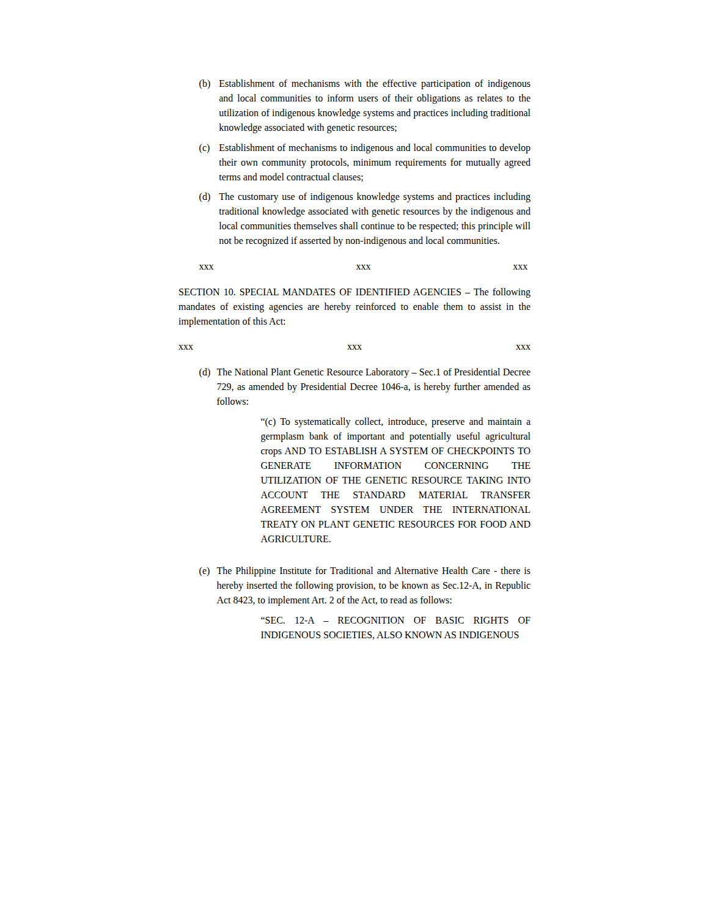(b)
Establishment of mechanisms with the effective participation of indigenous and local communities to inform users of their obligations as relates to the utilization of indigenous knowledge systems and practices including traditional knowledge associated with genetic resources;
(c)
Establishment of mechanisms to indigenous and local communities to develop their own community protocols, minimum requirements for mutually agreed terms and model contractual clauses;
(d)
The customary use of indigenous knowledge systems and practices including traditional knowledge associated with genetic resources by the indigenous and local communities themselves shall continue to be respected; this principle will not be recognized if asserted by non-indigenous and local communities.
xxx xxx xxx
SECTION 10. SPECIAL MANDATES OF IDENTIFIED AGENCIES – The following mandates of existing agencies are hereby reinforced to enable them to assist in the implementation of this Act:
xxx xxx xxx
(d)
The National Plant Genetic Resource Laboratory – Sec.1 of Presidential Decree 729, as amended by Presidential Decree 1046-a, is hereby further amended as follows:
“(c) To systematically collect, introduce, preserve and maintain a germplasm bank of important and potentially useful agricultural crops AND TO ESTABLISH A SYSTEM OF CHECKPOINTS TO GENERATE INFORMATION CONCERNING THE UTILIZATION OF THE GENETIC RESOURCE TAKING INTO ACCOUNT THE STANDARD MATERIAL TRANSFER AGREEMENT SYSTEM UNDER THE INTERNATIONAL TREATY ON PLANT GENETIC RESOURCES FOR FOOD AND AGRICULTURE.
(e)
The Philippine Institute for Traditional and Alternative Health Care - there is hereby inserted the following provision, to be known as Sec.12-A, in Republic Act 8423, to implement Art. 2 of the Act, to read as follows:
“SEC. 12-A – RECOGNITION OF BASIC RIGHTS OF INDIGENOUS SOCIETIES, ALSO KNOWN AS INDIGENOUS